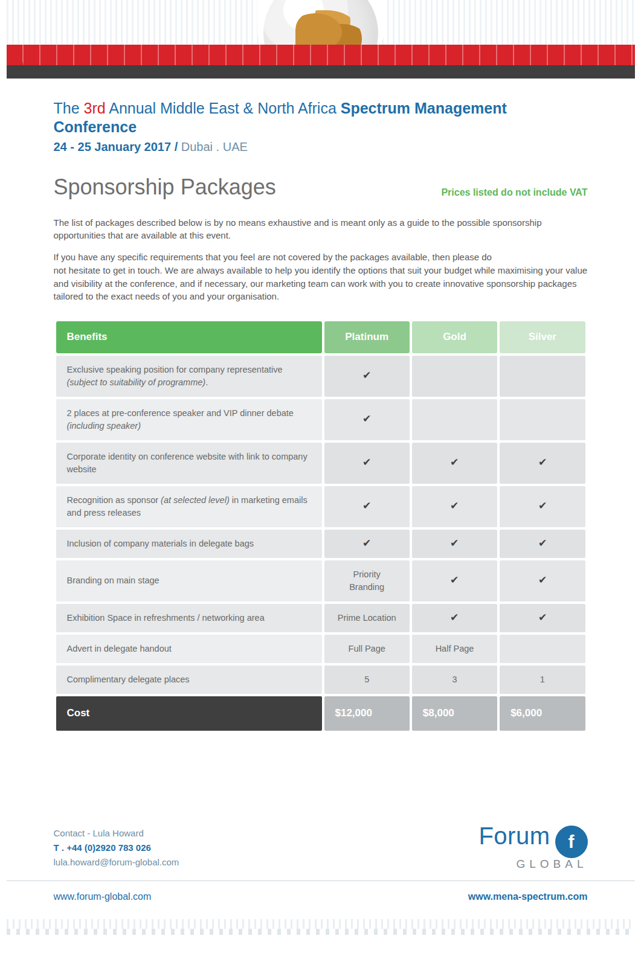The 3rd Annual Middle East & North Africa Spectrum Management Conference
24 - 25 January 2017 / Dubai . UAE
Sponsorship Packages
Prices listed do not include VAT
The list of packages described below is by no means exhaustive and is meant only as a guide to the possible sponsorship opportunities that are available at this event.
If you have any specific requirements that you feel are not covered by the packages available, then please do
not hesitate to get in touch. We are always available to help you identify the options that suit your budget while maximising your value and visibility at the conference, and if necessary, our marketing team can work with you to create innovative sponsorship packages tailored to the exact needs of you and your organisation.
| Benefits | Platinum | Gold | Silver |
| --- | --- | --- | --- |
| Exclusive speaking position for company representative (subject to suitability of programme) . | ✔ | | |
| 2 places at pre-conference speaker and VIP dinner debate (including speaker) | ✔ | | |
| Corporate identity on conference website with link to company website | ✔ | ✔ | ✔ |
| Recognition as sponsor (at selected level) in marketing emails and press releases | ✔ | ✔ | ✔ |
| Inclusion of company materials in delegate bags | ✔ | ✔ | ✔ |
| Branding on main stage | Priority Branding | ✔ | ✔ |
| Exhibition Space in refreshments / networking area | Prime Location | ✔ | ✔ |
| Advert in delegate handout | Full Page | Half Page | |
| Complimentary delegate places | 5 | 3 | 1 |
| Cost | $12,000 | $8,000 | $6,000 |
Contact - Lula Howard
T . +44 (0)2920 783 026
lula.howard@forum-global.com
Forum f
GLOBAL
www.forum-global.com www.mena-spectrum.com